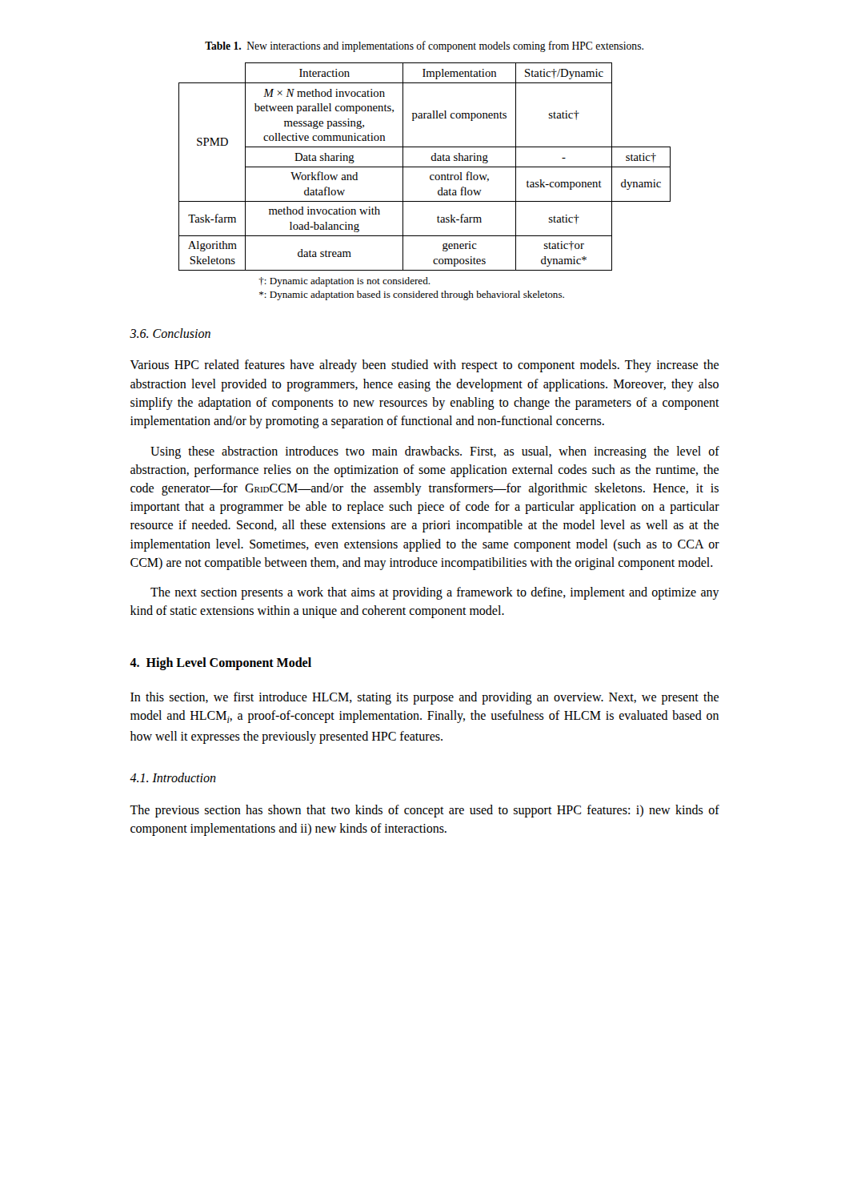Table 1. New interactions and implementations of component models coming from HPC extensions.
| | Interaction | Implementation | Static†/Dynamic |
| --- | --- | --- | --- |
| SPMD | M × N method invocation between parallel components, message passing, collective communication | parallel components | static† |
| Data sharing | data sharing | - | static† |
| Workflow and dataflow | control flow, data flow | task-component | dynamic |
| Task-farm | method invocation with load-balancing | task-farm | static† |
| Algorithm Skeletons | data stream | generic composites | static†or dynamic* |
†: Dynamic adaptation is not considered.
*: Dynamic adaptation based is considered through behavioral skeletons.
3.6. Conclusion
Various HPC related features have already been studied with respect to component models. They increase the abstraction level provided to programmers, hence easing the development of applications. Moreover, they also simplify the adaptation of components to new resources by enabling to change the parameters of a component implementation and/or by promoting a separation of functional and non-functional concerns.
Using these abstraction introduces two main drawbacks. First, as usual, when increasing the level of abstraction, performance relies on the optimization of some application external codes such as the runtime, the code generator—for GridCCM—and/or the assembly transformers—for algorithmic skeletons. Hence, it is important that a programmer be able to replace such piece of code for a particular application on a particular resource if needed. Second, all these extensions are a priori incompatible at the model level as well as at the implementation level. Sometimes, even extensions applied to the same component model (such as to CCA or CCM) are not compatible between them, and may introduce incompatibilities with the original component model.
The next section presents a work that aims at providing a framework to define, implement and optimize any kind of static extensions within a unique and coherent component model.
4. High Level Component Model
In this section, we first introduce HLCM, stating its purpose and providing an overview. Next, we present the model and HLCMi, a proof-of-concept implementation. Finally, the usefulness of HLCM is evaluated based on how well it expresses the previously presented HPC features.
4.1. Introduction
The previous section has shown that two kinds of concept are used to support HPC features: i) new kinds of component implementations and ii) new kinds of interactions.